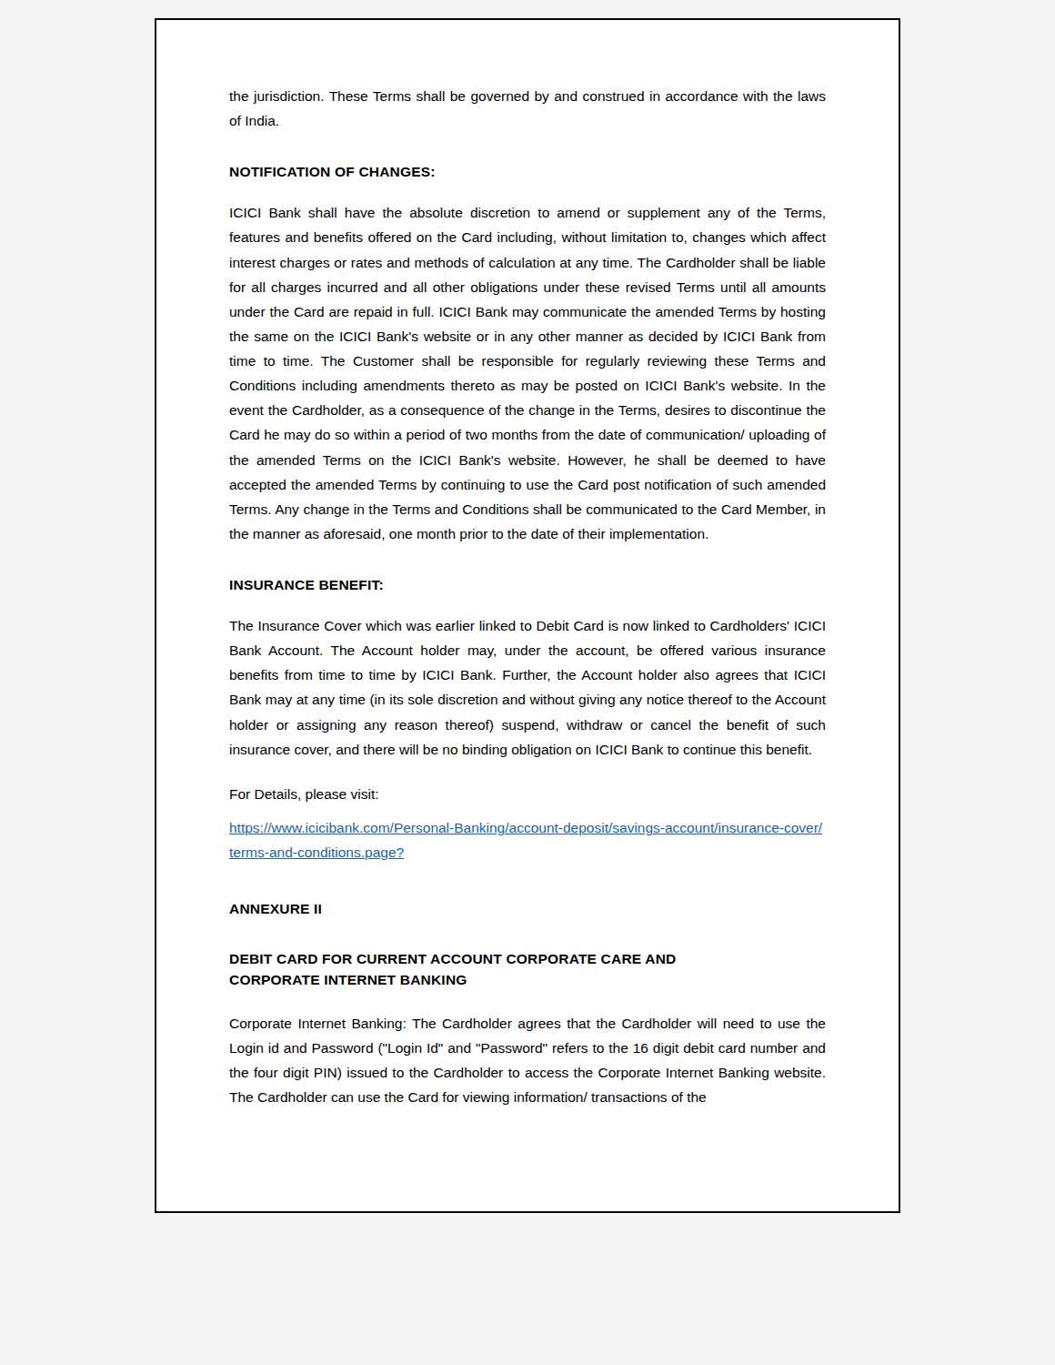the jurisdiction. These Terms shall be governed by and construed in accordance with the laws of India.
NOTIFICATION OF CHANGES:
ICICI Bank shall have the absolute discretion to amend or supplement any of the Terms, features and benefits offered on the Card including, without limitation to, changes which affect interest charges or rates and methods of calculation at any time. The Cardholder shall be liable for all charges incurred and all other obligations under these revised Terms until all amounts under the Card are repaid in full. ICICI Bank may communicate the amended Terms by hosting the same on the ICICI Bank's website or in any other manner as decided by ICICI Bank from time to time. The Customer shall be responsible for regularly reviewing these Terms and Conditions including amendments thereto as may be posted on ICICI Bank's website. In the event the Cardholder, as a consequence of the change in the Terms, desires to discontinue the Card he may do so within a period of two months from the date of communication/ uploading of the amended Terms on the ICICI Bank's website. However, he shall be deemed to have accepted the amended Terms by continuing to use the Card post notification of such amended Terms. Any change in the Terms and Conditions shall be communicated to the Card Member, in the manner as aforesaid, one month prior to the date of their implementation.
INSURANCE BENEFIT:
The Insurance Cover which was earlier linked to Debit Card is now linked to Cardholders' ICICI Bank Account. The Account holder may, under the account, be offered various insurance benefits from time to time by ICICI Bank. Further, the Account holder also agrees that ICICI Bank may at any time (in its sole discretion and without giving any notice thereof to the Account holder or assigning any reason thereof) suspend, withdraw or cancel the benefit of such insurance cover, and there will be no binding obligation on ICICI Bank to continue this benefit.
For Details, please visit:
https://www.icicibank.com/Personal-Banking/account-deposit/savings-account/insurance-cover/terms-and-conditions.page?
ANNEXURE II
DEBIT CARD FOR CURRENT ACCOUNT CORPORATE CARE AND
CORPORATE INTERNET BANKING
Corporate Internet Banking: The Cardholder agrees that the Cardholder will need to use the Login id and Password ("Login Id" and "Password" refers to the 16 digit debit card number and the four digit PIN) issued to the Cardholder to access the Corporate Internet Banking website. The Cardholder can use the Card for viewing information/ transactions of the